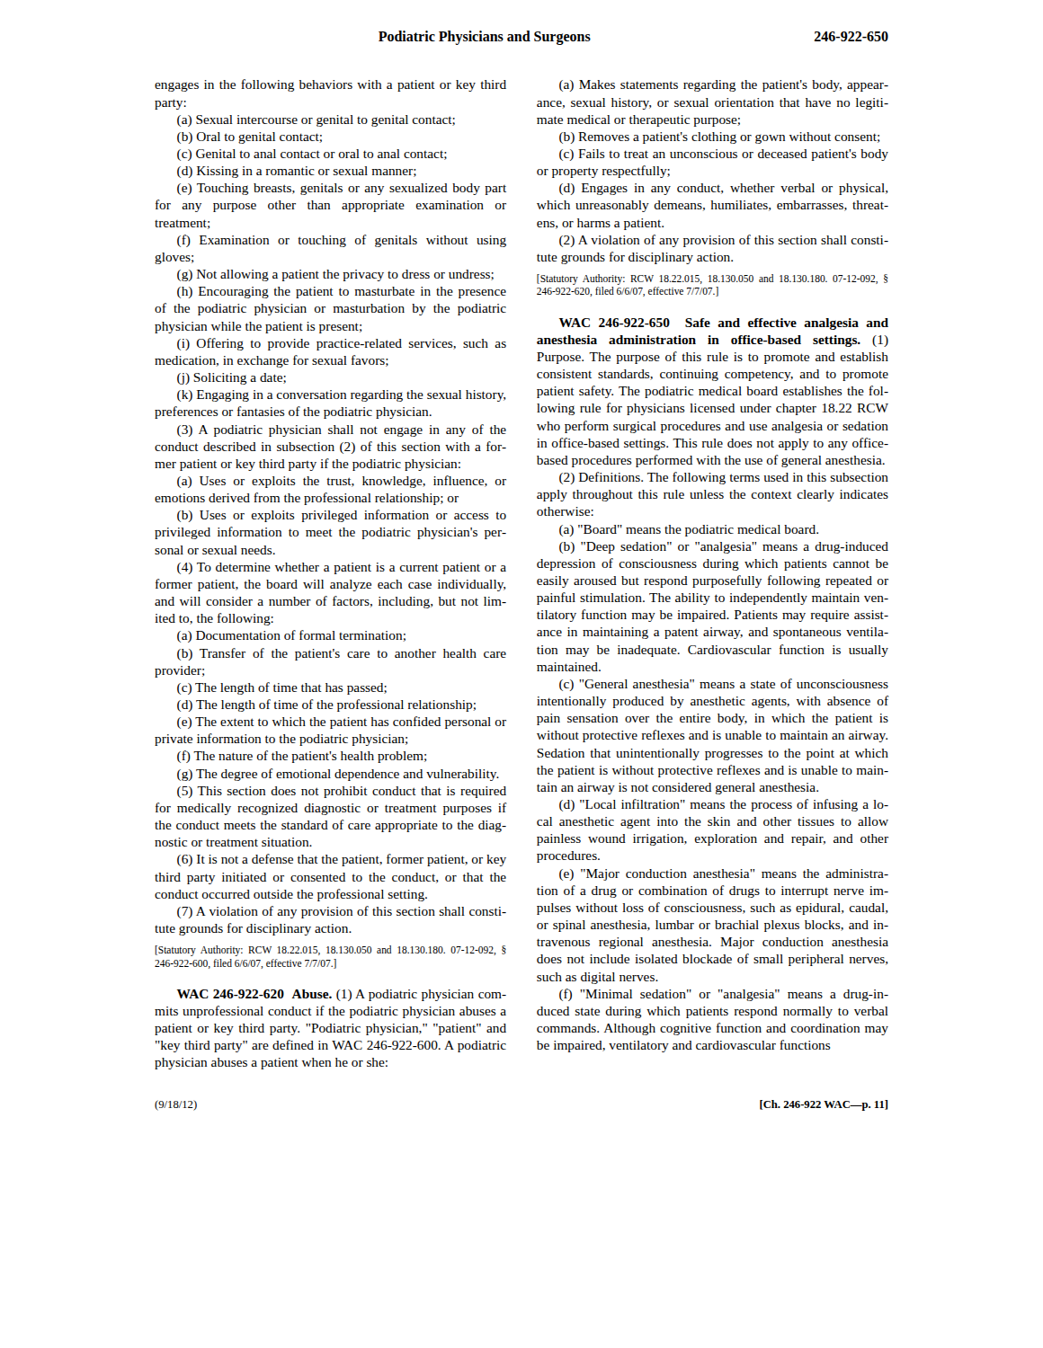Podiatric Physicians and Surgeons 246-922-650
engages in the following behaviors with a patient or key third party:
(a) Sexual intercourse or genital to genital contact;
(b) Oral to genital contact;
(c) Genital to anal contact or oral to anal contact;
(d) Kissing in a romantic or sexual manner;
(e) Touching breasts, genitals or any sexualized body part for any purpose other than appropriate examination or treatment;
(f) Examination or touching of genitals without using gloves;
(g) Not allowing a patient the privacy to dress or undress;
(h) Encouraging the patient to masturbate in the presence of the podiatric physician or masturbation by the podiatric physician while the patient is present;
(i) Offering to provide practice-related services, such as medication, in exchange for sexual favors;
(j) Soliciting a date;
(k) Engaging in a conversation regarding the sexual history, preferences or fantasies of the podiatric physician.
(3) A podiatric physician shall not engage in any of the conduct described in subsection (2) of this section with a former patient or key third party if the podiatric physician:
(a) Uses or exploits the trust, knowledge, influence, or emotions derived from the professional relationship; or
(b) Uses or exploits privileged information or access to privileged information to meet the podiatric physician's personal or sexual needs.
(4) To determine whether a patient is a current patient or a former patient, the board will analyze each case individually, and will consider a number of factors, including, but not limited to, the following:
(a) Documentation of formal termination;
(b) Transfer of the patient's care to another health care provider;
(c) The length of time that has passed;
(d) The length of time of the professional relationship;
(e) The extent to which the patient has confided personal or private information to the podiatric physician;
(f) The nature of the patient's health problem;
(g) The degree of emotional dependence and vulnerability.
(5) This section does not prohibit conduct that is required for medically recognized diagnostic or treatment purposes if the conduct meets the standard of care appropriate to the diagnostic or treatment situation.
(6) It is not a defense that the patient, former patient, or key third party initiated or consented to the conduct, or that the conduct occurred outside the professional setting.
(7) A violation of any provision of this section shall constitute grounds for disciplinary action.
[Statutory Authority: RCW 18.22.015, 18.130.050 and 18.130.180. 07-12-092, § 246-922-600, filed 6/6/07, effective 7/7/07.]
WAC 246-922-620 Abuse. (1) A podiatric physician commits unprofessional conduct if the podiatric physician abuses a patient or key third party. "Podiatric physician," "patient" and "key third party" are defined in WAC 246-922-600. A podiatric physician abuses a patient when he or she:
(a) Makes statements regarding the patient's body, appearance, sexual history, or sexual orientation that have no legitimate medical or therapeutic purpose;
(b) Removes a patient's clothing or gown without consent;
(c) Fails to treat an unconscious or deceased patient's body or property respectfully;
(d) Engages in any conduct, whether verbal or physical, which unreasonably demeans, humiliates, embarrasses, threatens, or harms a patient.
(2) A violation of any provision of this section shall constitute grounds for disciplinary action.
[Statutory Authority: RCW 18.22.015, 18.130.050 and 18.130.180. 07-12-092, § 246-922-620, filed 6/6/07, effective 7/7/07.]
WAC 246-922-650 Safe and effective analgesia and anesthesia administration in office-based settings. (1) Purpose. The purpose of this rule is to promote and establish consistent standards, continuing competency, and to promote patient safety. The podiatric medical board establishes the following rule for physicians licensed under chapter 18.22 RCW who perform surgical procedures and use analgesia or sedation in office-based settings. This rule does not apply to any office-based procedures performed with the use of general anesthesia.
(2) Definitions. The following terms used in this subsection apply throughout this rule unless the context clearly indicates otherwise:
(a) "Board" means the podiatric medical board.
(b) "Deep sedation" or "analgesia" means a drug-induced depression of consciousness during which patients cannot be easily aroused but respond purposefully following repeated or painful stimulation. The ability to independently maintain ventilatory function may be impaired. Patients may require assistance in maintaining a patent airway, and spontaneous ventilation may be inadequate. Cardiovascular function is usually maintained.
(c) "General anesthesia" means a state of unconsciousness intentionally produced by anesthetic agents, with absence of pain sensation over the entire body, in which the patient is without protective reflexes and is unable to maintain an airway. Sedation that unintentionally progresses to the point at which the patient is without protective reflexes and is unable to maintain an airway is not considered general anesthesia.
(d) "Local infiltration" means the process of infusing a local anesthetic agent into the skin and other tissues to allow painless wound irrigation, exploration and repair, and other procedures.
(e) "Major conduction anesthesia" means the administration of a drug or combination of drugs to interrupt nerve impulses without loss of consciousness, such as epidural, caudal, or spinal anesthesia, lumbar or brachial plexus blocks, and intravenous regional anesthesia. Major conduction anesthesia does not include isolated blockade of small peripheral nerves, such as digital nerves.
(f) "Minimal sedation" or "analgesia" means a drug-induced state during which patients respond normally to verbal commands. Although cognitive function and coordination may be impaired, ventilatory and cardiovascular functions
(9/18/12) [Ch. 246-922 WAC—p. 11]